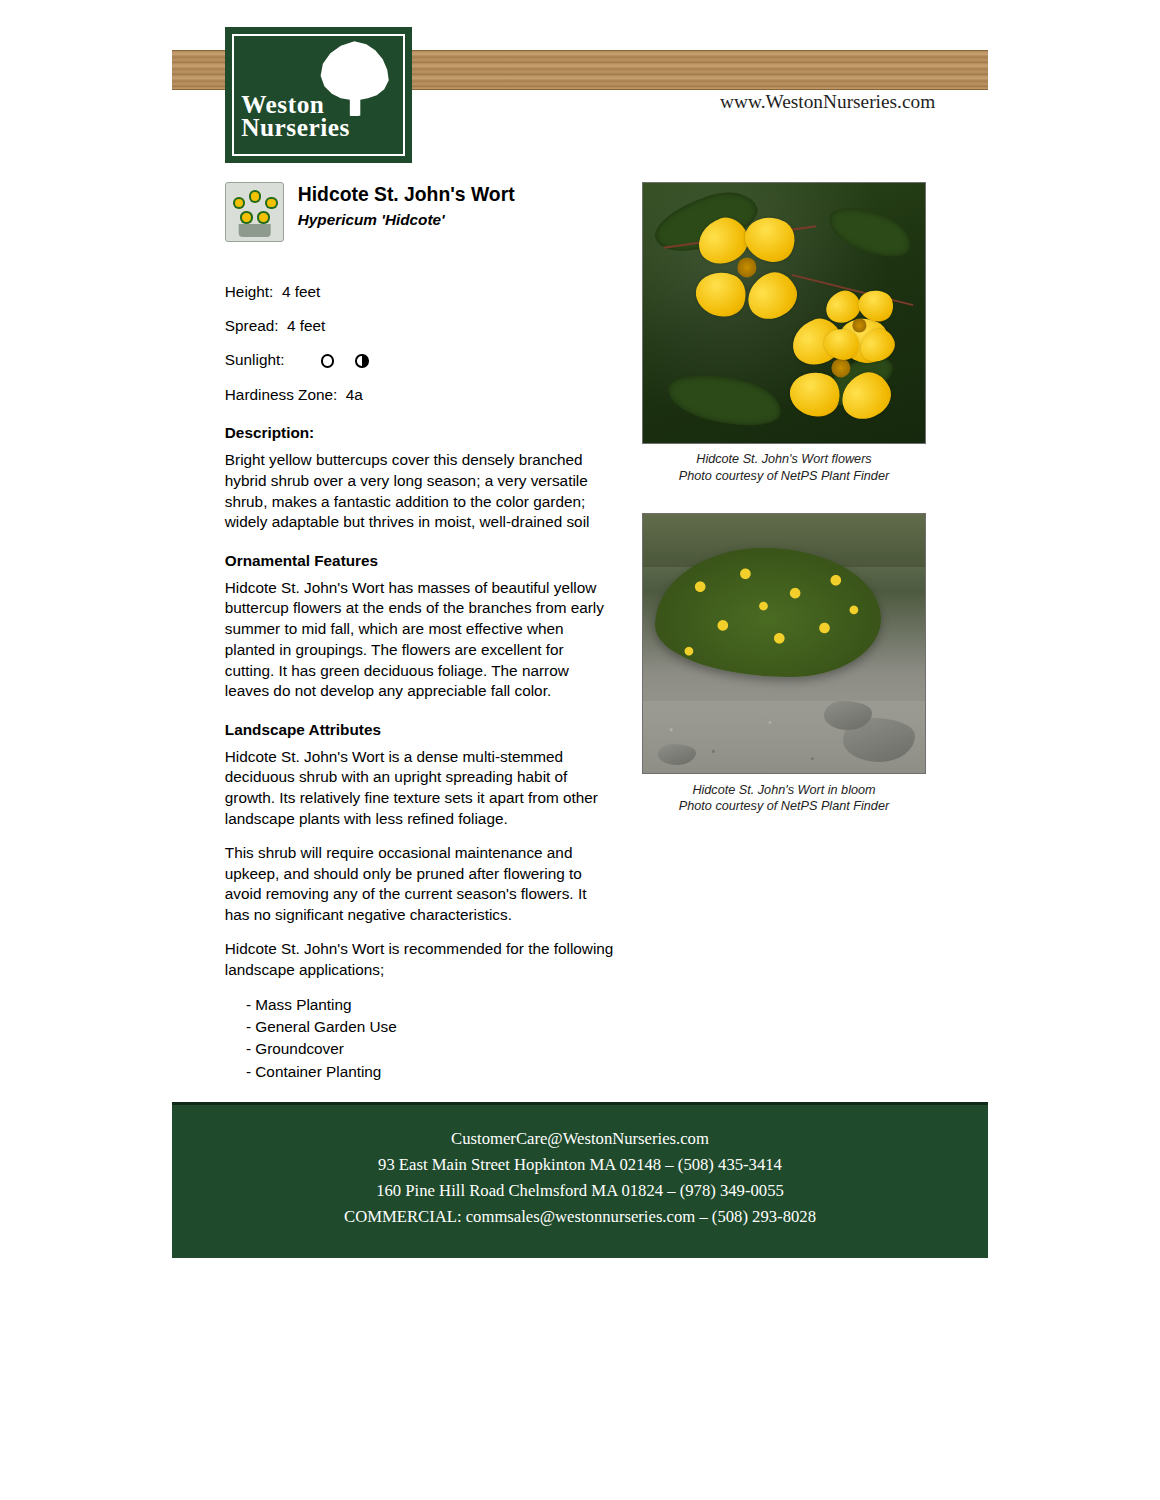Weston
Nurseries
www.WestonNurseries.com
Hidcote St. John's Wort
Hypericum 'Hidcote'
Height: 4 feet
Spread: 4 feet
Sunlight:
Hardiness Zone: 4a
Description:
Bright yellow buttercups cover this densely branched hybrid shrub over a very long season; a very versatile shrub, makes a fantastic addition to the color garden; widely adaptable but thrives in moist, well-drained soil
Ornamental Features
Hidcote St. John's Wort has masses of beautiful yellow buttercup flowers at the ends of the branches from early summer to mid fall, which are most effective when planted in groupings. The flowers are excellent for cutting. It has green deciduous foliage. The narrow leaves do not develop any appreciable fall color.
Landscape Attributes
Hidcote St. John's Wort is a dense multi-stemmed deciduous shrub with an upright spreading habit of growth. Its relatively fine texture sets it apart from other landscape plants with less refined foliage.
This shrub will require occasional maintenance and upkeep, and should only be pruned after flowering to avoid removing any of the current season's flowers. It has no significant negative characteristics.
Hidcote St. John's Wort is recommended for the following landscape applications;
Mass Planting
General Garden Use
Groundcover
Container Planting
Hidcote St. John's Wort flowers
Photo courtesy of NetPS Plant Finder
Hidcote St. John's Wort in bloom
Photo courtesy of NetPS Plant Finder
CustomerCare@WestonNurseries.com
93 East Main Street Hopkinton MA 02148 – (508) 435-3414
160 Pine Hill Road Chelmsford MA 01824 – (978) 349-0055
COMMERCIAL: commsales@westonnurseries.com – (508) 293-8028